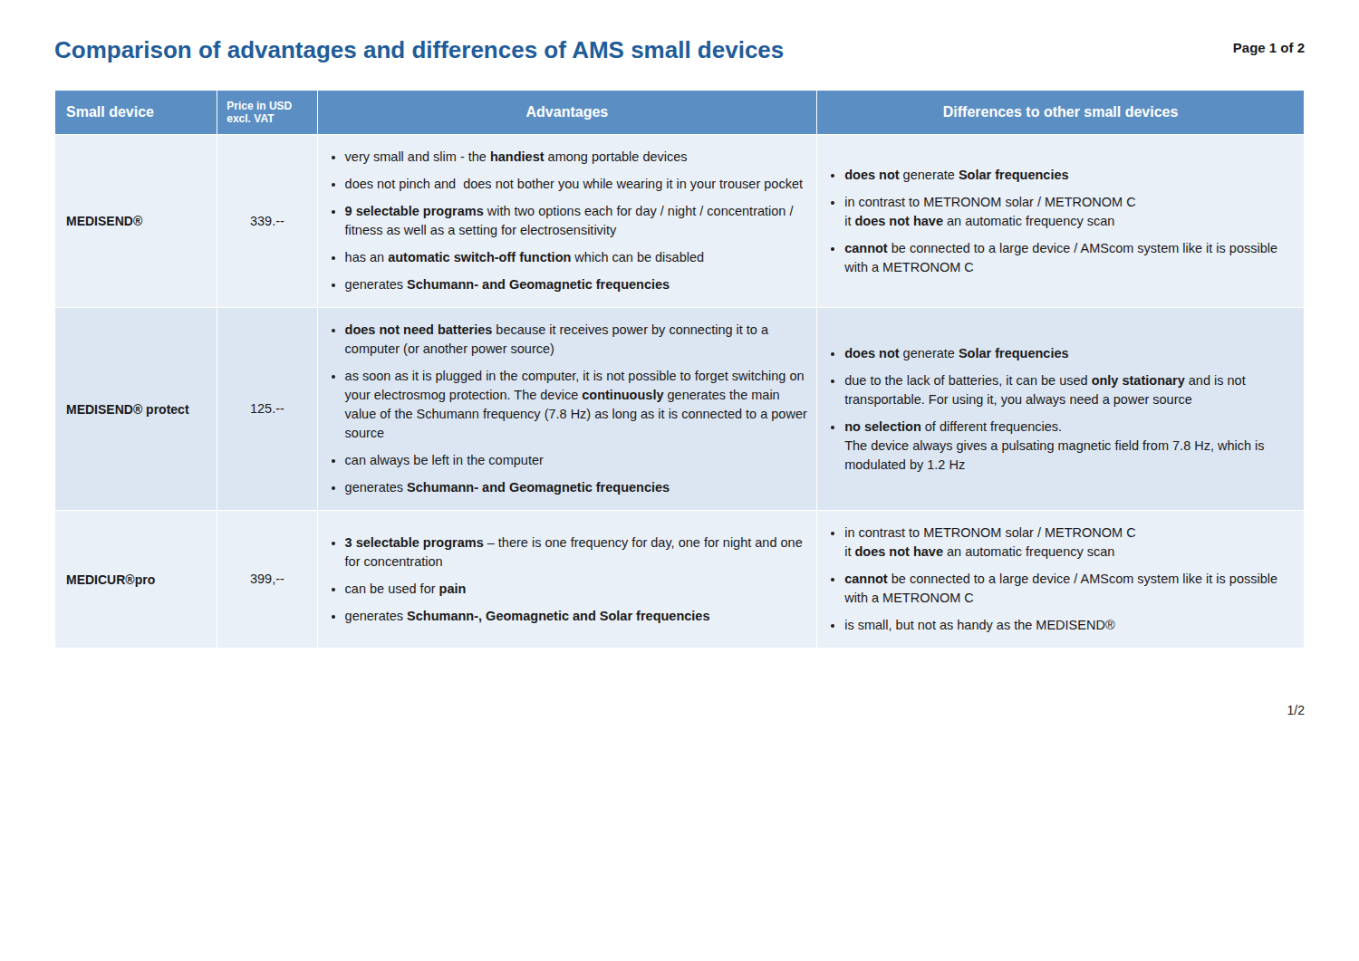Comparison of advantages and differences of AMS small devices
Page 1 of 2
| Small device | Price in USD excl. VAT | Advantages | Differences to other small devices |
| --- | --- | --- | --- |
| MEDISEND® | 339.-- | very small and slim - the handiest among portable devices does not pinch and does not bother you while wearing it in your trouser pocket 9 selectable programs with two options each for day / night / concentration / fitness as well as a setting for electrosensitivity has an automatic switch-off function which can be disabled generates Schumann- and Geomagnetic frequencies | does not generate Solar frequencies in contrast to METRONOM solar / METRONOM C it does not have an automatic frequency scan cannot be connected to a large device / AMScom system like it is possible with a METRONOM C |
| MEDISEND® protect | 125.-- | does not need batteries because it receives power by connecting it to a computer (or another power source) as soon as it is plugged in the computer, it is not possible to forget switching on your electrosmog protection. The device continuously generates the main value of the Schumann frequency (7.8 Hz) as long as it is connected to a power source can always be left in the computer generates Schumann- and Geomagnetic frequencies | does not generate Solar frequencies due to the lack of batteries, it can be used only stationary and is not transportable. For using it, you always need a power source no selection of different frequencies. The device always gives a pulsating magnetic field from 7.8 Hz, which is modulated by 1.2 Hz |
| MEDICUR®pro | 399,-- | 3 selectable programs – there is one frequency for day, one for night and one for concentration can be used for pain generates Schumann-, Geomagnetic and Solar frequencies | in contrast to METRONOM solar / METRONOM C it does not have an automatic frequency scan cannot be connected to a large device / AMScom system like it is possible with a METRONOM C is small, but not as handy as the MEDISEND® |
1/2